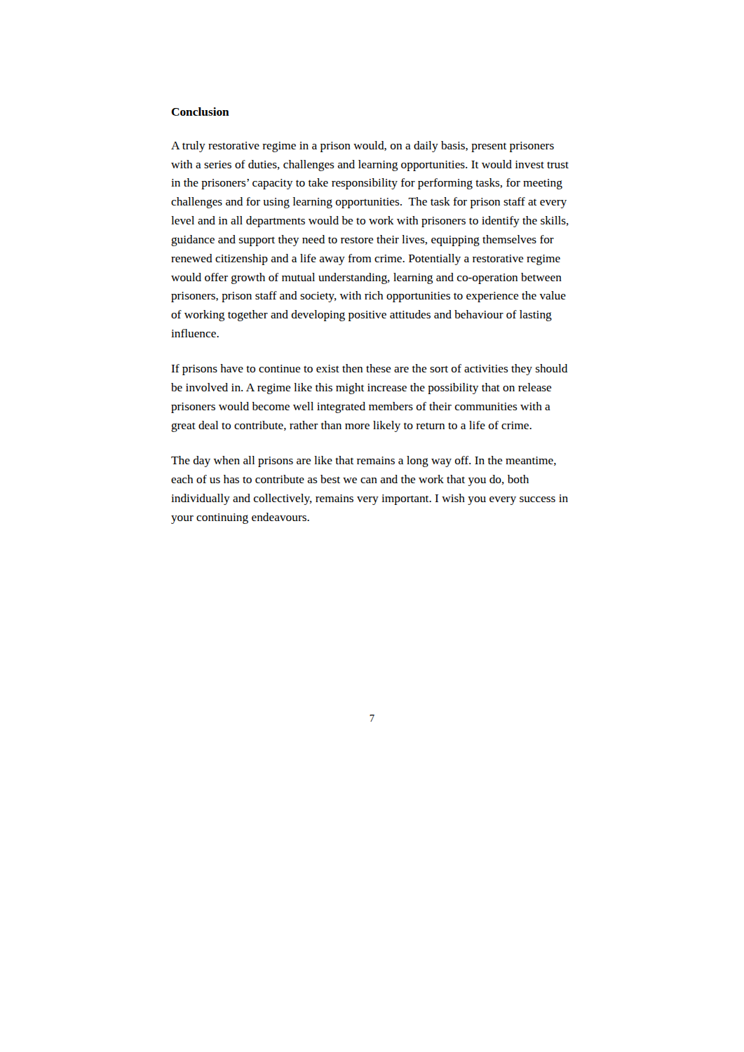Conclusion
A truly restorative regime in a prison would, on a daily basis, present prisoners with a series of duties, challenges and learning opportunities. It would invest trust in the prisoners’ capacity to take responsibility for performing tasks, for meeting challenges and for using learning opportunities. The task for prison staff at every level and in all departments would be to work with prisoners to identify the skills, guidance and support they need to restore their lives, equipping themselves for renewed citizenship and a life away from crime. Potentially a restorative regime would offer growth of mutual understanding, learning and co-operation between prisoners, prison staff and society, with rich opportunities to experience the value of working together and developing positive attitudes and behaviour of lasting influence.
If prisons have to continue to exist then these are the sort of activities they should be involved in. A regime like this might increase the possibility that on release prisoners would become well integrated members of their communities with a great deal to contribute, rather than more likely to return to a life of crime.
The day when all prisons are like that remains a long way off. In the meantime, each of us has to contribute as best we can and the work that you do, both individually and collectively, remains very important. I wish you every success in your continuing endeavours.
7